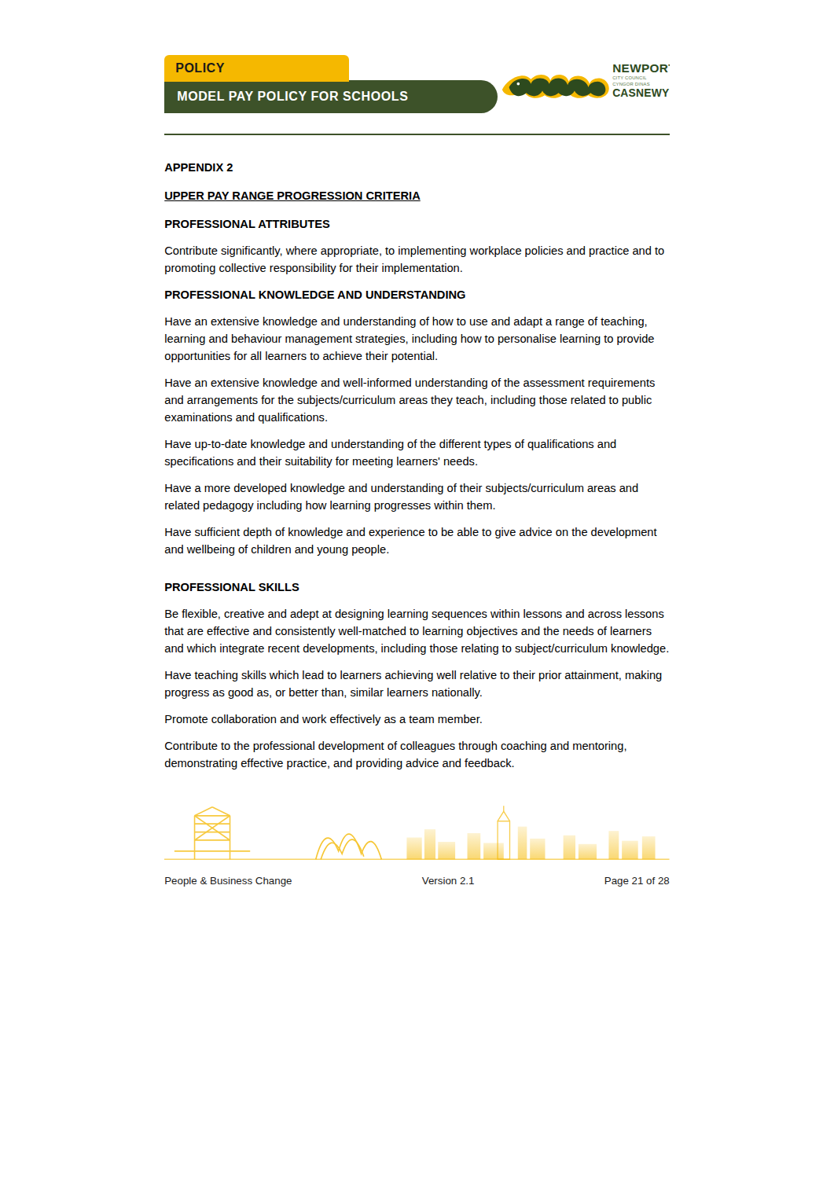POLICY
MODEL PAY POLICY FOR SCHOOLS
NEWPORT CITY COUNCIL CYNGOR DINAS CASNEWYDD
APPENDIX 2
UPPER PAY RANGE PROGRESSION CRITERIA
PROFESSIONAL ATTRIBUTES
Contribute significantly, where appropriate, to implementing workplace policies and practice and to promoting collective responsibility for their implementation.
PROFESSIONAL KNOWLEDGE AND UNDERSTANDING
Have an extensive knowledge and understanding of how to use and adapt a range of teaching, learning and behaviour management strategies, including how to personalise learning to provide opportunities for all learners to achieve their potential.
Have an extensive knowledge and well-informed understanding of the assessment requirements and arrangements for the subjects/curriculum areas they teach, including those related to public examinations and qualifications.
Have up-to-date knowledge and understanding of the different types of qualifications and specifications and their suitability for meeting learners' needs.
Have a more developed knowledge and understanding of their subjects/curriculum areas and related pedagogy including how learning progresses within them.
Have sufficient depth of knowledge and experience to be able to give advice on the development and wellbeing of children and young people.
PROFESSIONAL SKILLS
Be flexible, creative and adept at designing learning sequences within lessons and across lessons that are effective and consistently well-matched to learning objectives and the needs of learners and which integrate recent developments, including those relating to subject/curriculum knowledge.
Have teaching skills which lead to learners achieving well relative to their prior attainment, making progress as good as, or better than, similar learners nationally.
Promote collaboration and work effectively as a team member.
Contribute to the professional development of colleagues through coaching and mentoring, demonstrating effective practice, and providing advice and feedback.
People & Business Change Version 2.1 Page 21 of 28